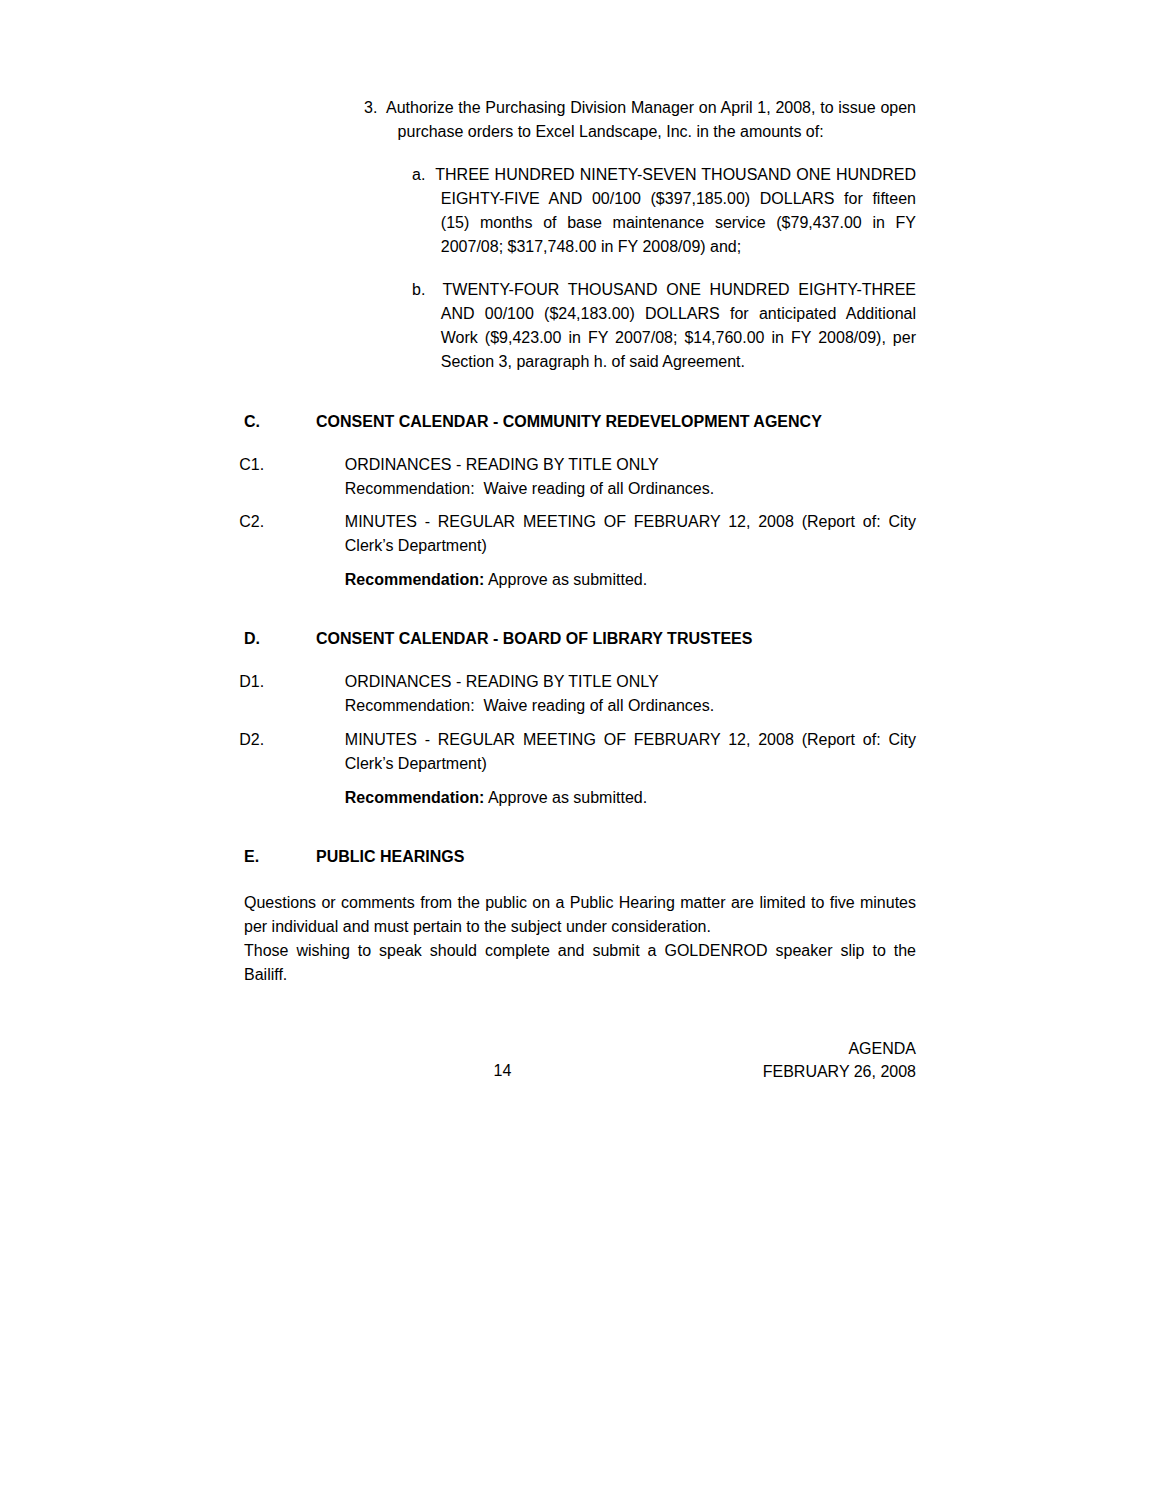3. Authorize the Purchasing Division Manager on April 1, 2008, to issue open purchase orders to Excel Landscape, Inc. in the amounts of:
a. THREE HUNDRED NINETY-SEVEN THOUSAND ONE HUNDRED EIGHTY-FIVE AND 00/100 ($397,185.00) DOLLARS for fifteen (15) months of base maintenance service ($79,437.00 in FY 2007/08; $317,748.00 in FY 2008/09) and;
b. TWENTY-FOUR THOUSAND ONE HUNDRED EIGHTY-THREE AND 00/100 ($24,183.00) DOLLARS for anticipated Additional Work ($9,423.00 in FY 2007/08; $14,760.00 in FY 2008/09), per Section 3, paragraph h. of said Agreement.
C. CONSENT CALENDAR - COMMUNITY REDEVELOPMENT AGENCY
C1. ORDINANCES - READING BY TITLE ONLY
Recommendation: Waive reading of all Ordinances.
C2. MINUTES - REGULAR MEETING OF FEBRUARY 12, 2008 (Report of: City Clerk’s Department)
Recommendation: Approve as submitted.
D. CONSENT CALENDAR - BOARD OF LIBRARY TRUSTEES
D1. ORDINANCES - READING BY TITLE ONLY
Recommendation: Waive reading of all Ordinances.
D2. MINUTES - REGULAR MEETING OF FEBRUARY 12, 2008 (Report of: City Clerk’s Department)
Recommendation: Approve as submitted.
E. PUBLIC HEARINGS
Questions or comments from the public on a Public Hearing matter are limited to five minutes per individual and must pertain to the subject under consideration.
Those wishing to speak should complete and submit a GOLDENROD speaker slip to the Bailiff.
14
AGENDA
FEBRUARY 26, 2008